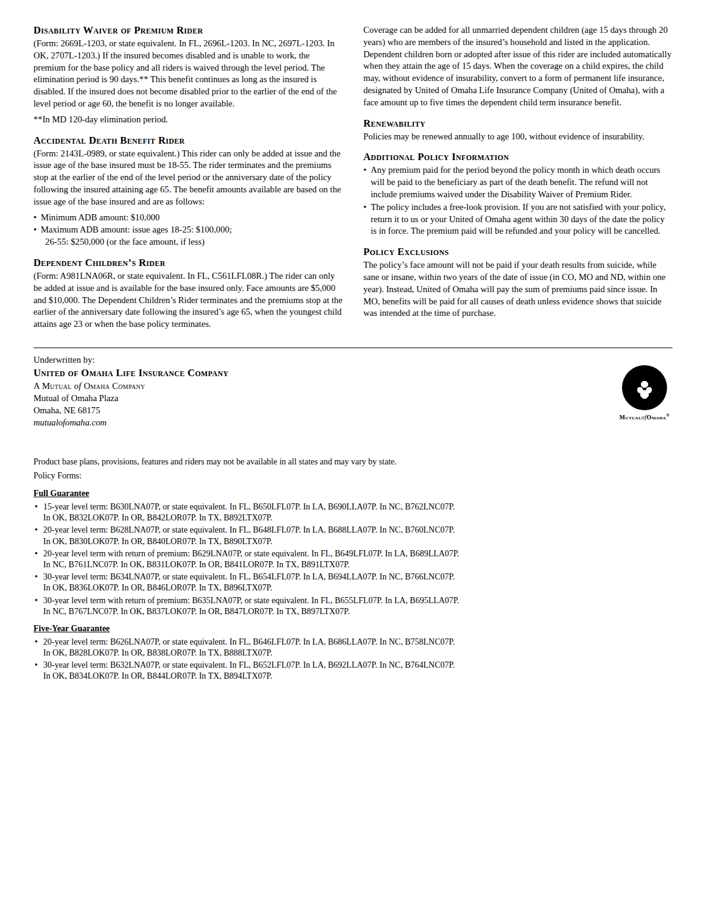Disability Waiver of Premium Rider
(Form: 2669L-1203, or state equivalent. In FL, 2696L-1203. In NC, 2697L-1203. In OK, 2707L-1203.) If the insured becomes disabled and is unable to work, the premium for the base policy and all riders is waived through the level period. The elimination period is 90 days.** This benefit continues as long as the insured is disabled. If the insured does not become disabled prior to the earlier of the end of the level period or age 60, the benefit is no longer available.
**In MD 120-day elimination period.
Accidental Death Benefit Rider
(Form: 2143L-0989, or state equivalent.) This rider can only be added at issue and the issue age of the base insured must be 18-55. The rider terminates and the premiums stop at the earlier of the end of the level period or the anniversary date of the policy following the insured attaining age 65. The benefit amounts available are based on the issue age of the base insured and are as follows:
Minimum ADB amount: $10,000
Maximum ADB amount: issue ages 18-25: $100,000; 26-55: $250,000 (or the face amount, if less)
Dependent Children’s Rider
(Form: A981LNA06R, or state equivalent. In FL, C561LFL08R.) The rider can only be added at issue and is available for the base insured only. Face amounts are $5,000 and $10,000. The Dependent Children’s Rider terminates and the premiums stop at the earlier of the anniversary date following the insured’s age 65, when the youngest child attains age 23 or when the base policy terminates.
Coverage can be added for all unmarried dependent children (age 15 days through 20 years) who are members of the insured’s household and listed in the application. Dependent children born or adopted after issue of this rider are included automatically when they attain the age of 15 days. When the coverage on a child expires, the child may, without evidence of insurability, convert to a form of permanent life insurance, designated by United of Omaha Life Insurance Company (United of Omaha), with a face amount up to five times the dependent child term insurance benefit.
Renewability
Policies may be renewed annually to age 100, without evidence of insurability.
Additional Policy Information
Any premium paid for the period beyond the policy month in which death occurs will be paid to the beneficiary as part of the death benefit. The refund will not include premiums waived under the Disability Waiver of Premium Rider.
The policy includes a free-look provision. If you are not satisfied with your policy, return it to us or your United of Omaha agent within 30 days of the date the policy is in force. The premium paid will be refunded and your policy will be cancelled.
Policy Exclusions
The policy’s face amount will not be paid if your death results from suicide, while sane or insane, within two years of the date of issue (in CO, MO and ND, within one year). Instead, United of Omaha will pay the sum of premiums paid since issue. In MO, benefits will be paid for all causes of death unless evidence shows that suicide was intended at the time of purchase.
Underwritten by:
United of Omaha Life Insurance Company
A Mutual of Omaha Company
Mutual of Omaha Plaza
Omaha, NE 68175
mutualofomaha.com
Mutualof Omaha®
Product base plans, provisions, features and riders may not be available in all states and may vary by state.
Policy Forms:
Full Guarantee
15-year level term: B630LNA07P, or state equivalent. In FL, B650LFL07P. In LA, B690LLA07P. In NC, B762LNC07P.In OK, B832LOK07P. In OR, B842LOR07P. In TX, B892LTX07P.
20-year level term: B628LNA07P, or state equivalent. In FL, B648LFL07P. In LA, B688LLA07P. In NC, B760LNC07P.In OK, B830LOK07P. In OR, B840LOR07P. In TX, B890LTX07P.
20-year level term with return of premium: B629LNA07P, or state equivalent. In FL, B649LFL07P. In LA, B689LLA07P.In NC, B761LNC07P. In OK, B831LOK07P. In OR, B841LOR07P. In TX, B891LTX07P.
30-year level term: B634LNA07P, or state equivalent. In FL, B654LFL07P. In LA, B694LLA07P. In NC, B766LNC07P.In OK, B836LOK07P. In OR, B846LOR07P. In TX, B896LTX07P.
30-year level term with return of premium: B635LNA07P, or state equivalent. In FL, B655LFL07P. In LA, B695LLA07P.In NC, B767LNC07P. In OK, B837LOK07P. In OR, B847LOR07P. In TX, B897LTX07P.
Five-Year Guarantee
20-year level term: B626LNA07P, or state equivalent. In FL, B646LFL07P. In LA, B686LLA07P. In NC, B758LNC07P.In OK, B828LOK07P. In OR, B838LOR07P. In TX, B888LTX07P.
30-year level term: B632LNA07P, or state equivalent. In FL, B652LFL07P. In LA, B692LLA07P. In NC, B764LNC07P.In OK, B834LOK07P. In OR, B844LOR07P. In TX, B894LTX07P.